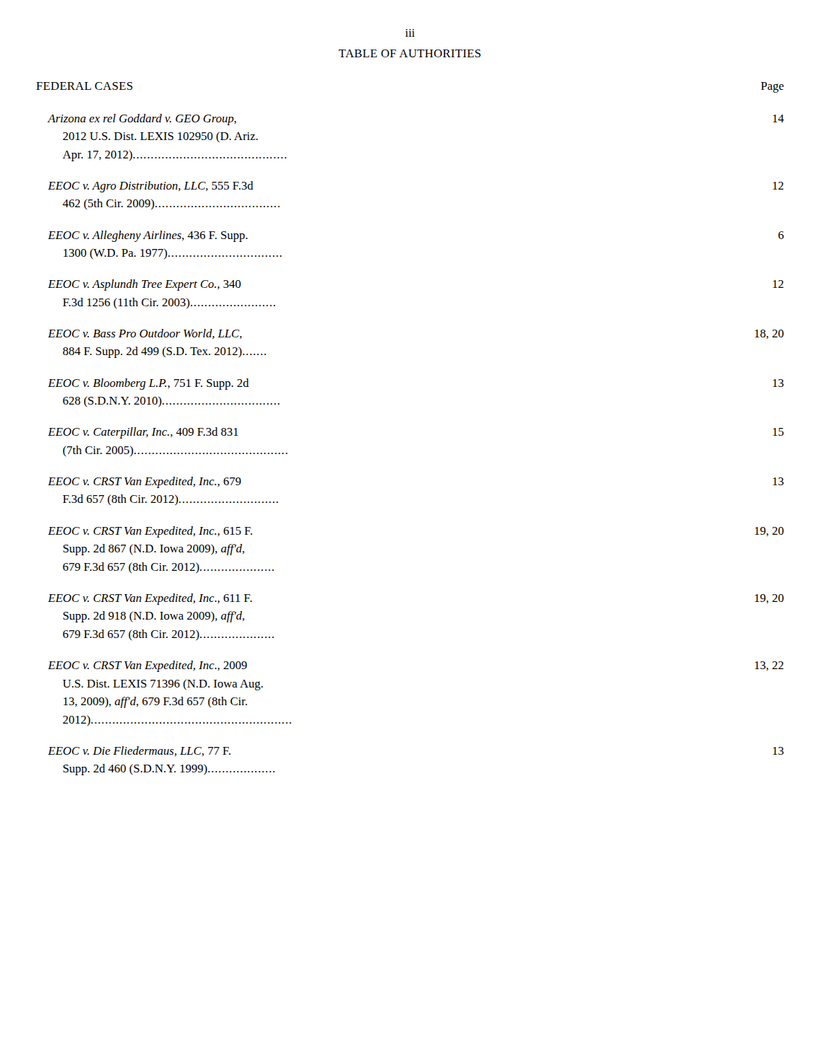iii
TABLE OF AUTHORITIES
FEDERAL CASES Page
| Arizona ex rel Goddard v. GEO Group , 2012 U.S. Dist. LEXIS 102950 (D. Ariz. Apr. 17, 2012) ........................................... | 14 |
| EEOC v. Agro Distribution, LLC , 555 F.3d 462 (5th Cir. 2009) ................................... | 12 |
| EEOC v. Allegheny Airlines , 436 F. Supp. 1300 (W.D. Pa. 1977) ................................ | 6 |
| EEOC v. Asplundh Tree Expert Co. , 340 F.3d 1256 (11th Cir. 2003) ........................ | 12 |
| EEOC v. Bass Pro Outdoor World, LLC , 884 F. Supp. 2d 499 (S.D. Tex. 2012) ....... | 18, 20 |
| EEOC v. Bloomberg L.P. , 751 F. Supp. 2d 628 (S.D.N.Y. 2010) ................................. | 13 |
| EEOC v. Caterpillar, Inc. , 409 F.3d 831 (7th Cir. 2005) ........................................... | 15 |
| EEOC v. CRST Van Expedited, Inc. , 679 F.3d 657 (8th Cir. 2012) ............................ | 13 |
| EEOC v. CRST Van Expedited, Inc. , 615 F. Supp. 2d 867 (N.D. Iowa 2009), aff'd , 679 F.3d 657 (8th Cir. 2012) ..................... | 19, 20 |
| EEOC v. CRST Van Expedited, Inc ., 611 F. Supp. 2d 918 (N.D. Iowa 2009), aff'd , 679 F.3d 657 (8th Cir. 2012) ..................... | 19, 20 |
| EEOC v. CRST Van Expedited, Inc ., 2009 U.S. Dist. LEXIS 71396 (N.D. Iowa Aug. 13, 2009), aff'd , 679 F.3d 657 (8th Cir. 2012) ........................................................ | 13, 22 |
| EEOC v. Die Fliedermaus, LLC , 77 F. Supp. 2d 460 (S.D.N.Y. 1999) ................... | 13 |